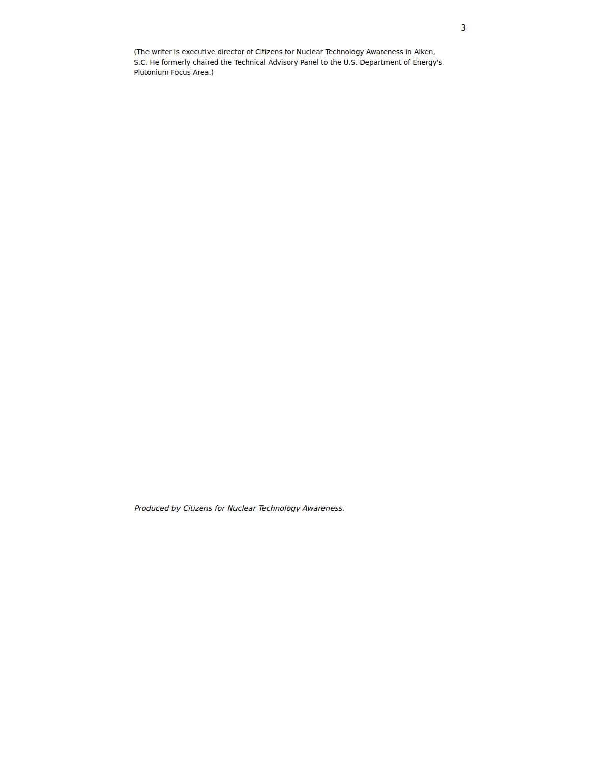3
(The writer is executive director of Citizens for Nuclear Technology Awareness in Aiken, S.C. He formerly chaired the Technical Advisory Panel to the U.S. Department of Energy's Plutonium Focus Area.)
Produced by Citizens for Nuclear Technology Awareness.